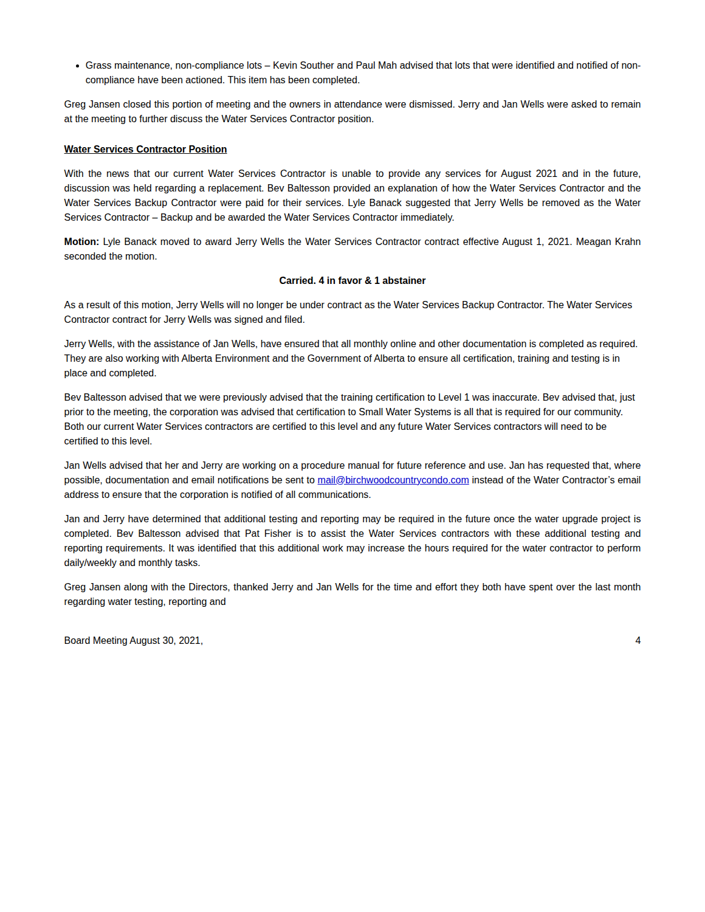Grass maintenance, non-compliance lots – Kevin Souther and Paul Mah advised that lots that were identified and notified of non-compliance have been actioned. This item has been completed.
Greg Jansen closed this portion of meeting and the owners in attendance were dismissed. Jerry and Jan Wells were asked to remain at the meeting to further discuss the Water Services Contractor position.
Water Services Contractor Position
With the news that our current Water Services Contractor is unable to provide any services for August 2021 and in the future, discussion was held regarding a replacement. Bev Baltesson provided an explanation of how the Water Services Contractor and the Water Services Backup Contractor were paid for their services. Lyle Banack suggested that Jerry Wells be removed as the Water Services Contractor – Backup and be awarded the Water Services Contractor immediately.
Motion: Lyle Banack moved to award Jerry Wells the Water Services Contractor contract effective August 1, 2021. Meagan Krahn seconded the motion.
Carried. 4 in favor & 1 abstainer
As a result of this motion, Jerry Wells will no longer be under contract as the Water Services Backup Contractor. The Water Services Contractor contract for Jerry Wells was signed and filed.
Jerry Wells, with the assistance of Jan Wells, have ensured that all monthly online and other documentation is completed as required. They are also working with Alberta Environment and the Government of Alberta to ensure all certification, training and testing is in place and completed.
Bev Baltesson advised that we were previously advised that the training certification to Level 1 was inaccurate. Bev advised that, just prior to the meeting, the corporation was advised that certification to Small Water Systems is all that is required for our community. Both our current Water Services contractors are certified to this level and any future Water Services contractors will need to be certified to this level.
Jan Wells advised that her and Jerry are working on a procedure manual for future reference and use. Jan has requested that, where possible, documentation and email notifications be sent to mail@birchwoodcountrycondo.com instead of the Water Contractor’s email address to ensure that the corporation is notified of all communications.
Jan and Jerry have determined that additional testing and reporting may be required in the future once the water upgrade project is completed. Bev Baltesson advised that Pat Fisher is to assist the Water Services contractors with these additional testing and reporting requirements. It was identified that this additional work may increase the hours required for the water contractor to perform daily/weekly and monthly tasks.
Greg Jansen along with the Directors, thanked Jerry and Jan Wells for the time and effort they both have spent over the last month regarding water testing, reporting and
Board Meeting August 30, 2021, 4